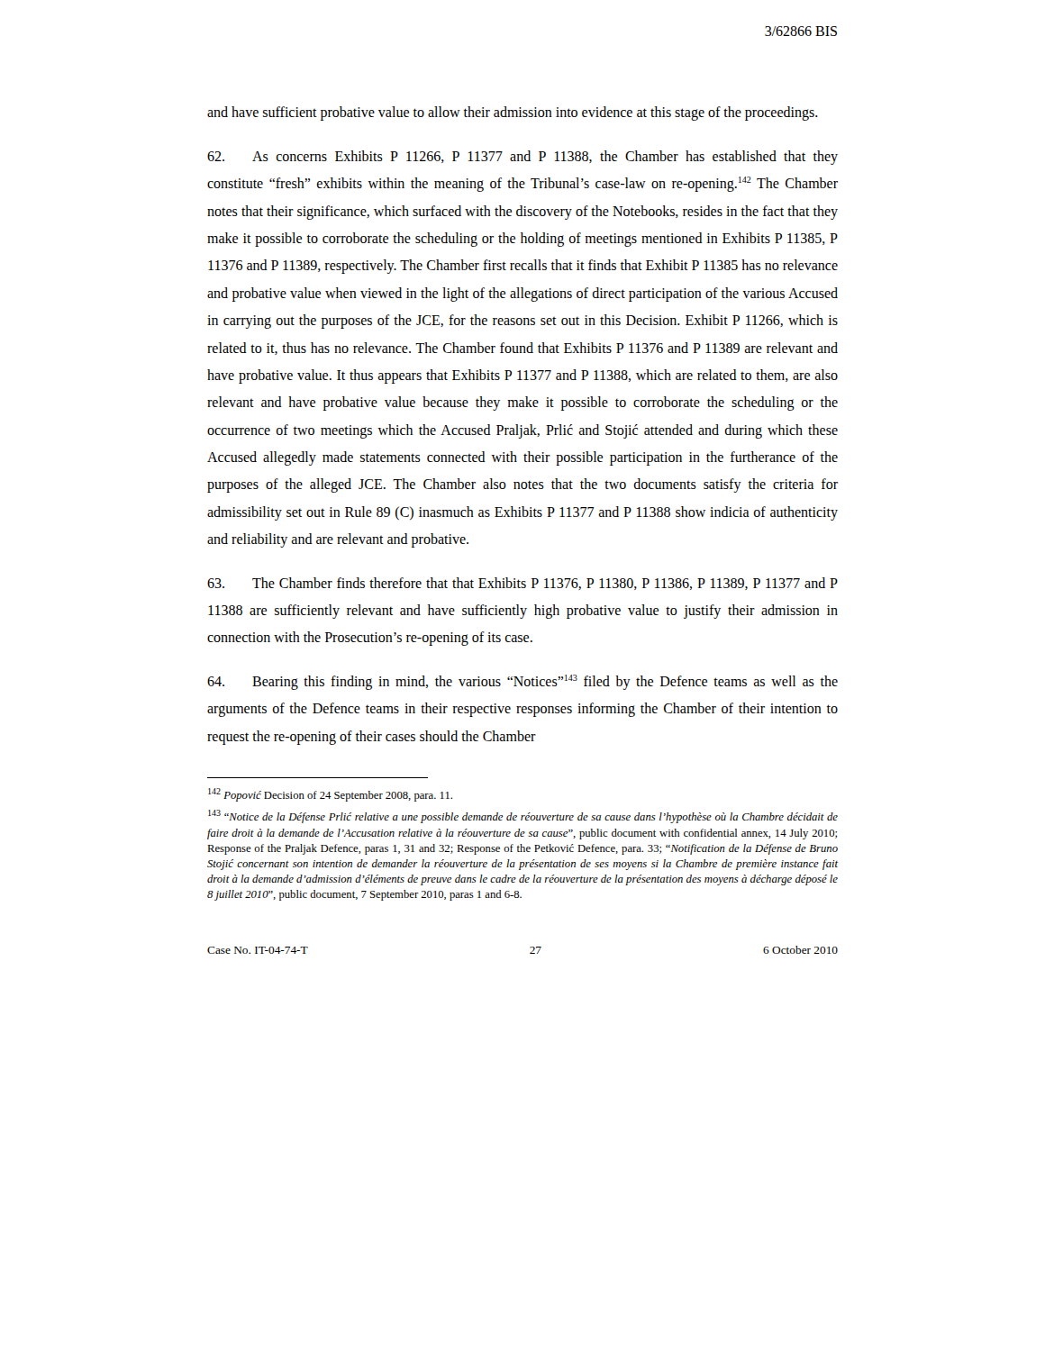3/62866 BIS
and have sufficient probative value to allow their admission into evidence at this stage of the proceedings.
62. As concerns Exhibits P 11266, P 11377 and P 11388, the Chamber has established that they constitute “fresh” exhibits within the meaning of the Tribunal’s case-law on re-opening.142 The Chamber notes that their significance, which surfaced with the discovery of the Notebooks, resides in the fact that they make it possible to corroborate the scheduling or the holding of meetings mentioned in Exhibits P 11385, P 11376 and P 11389, respectively. The Chamber first recalls that it finds that Exhibit P 11385 has no relevance and probative value when viewed in the light of the allegations of direct participation of the various Accused in carrying out the purposes of the JCE, for the reasons set out in this Decision. Exhibit P 11266, which is related to it, thus has no relevance. The Chamber found that Exhibits P 11376 and P 11389 are relevant and have probative value. It thus appears that Exhibits P 11377 and P 11388, which are related to them, are also relevant and have probative value because they make it possible to corroborate the scheduling or the occurrence of two meetings which the Accused Praljak, Prlić and Stojić attended and during which these Accused allegedly made statements connected with their possible participation in the furtherance of the purposes of the alleged JCE. The Chamber also notes that the two documents satisfy the criteria for admissibility set out in Rule 89 (C) inasmuch as Exhibits P 11377 and P 11388 show indicia of authenticity and reliability and are relevant and probative.
63. The Chamber finds therefore that that Exhibits P 11376, P 11380, P 11386, P 11389, P 11377 and P 11388 are sufficiently relevant and have sufficiently high probative value to justify their admission in connection with the Prosecution’s re-opening of its case.
64. Bearing this finding in mind, the various “Notices”143 filed by the Defence teams as well as the arguments of the Defence teams in their respective responses informing the Chamber of their intention to request the re-opening of their cases should the Chamber
142 Popović Decision of 24 September 2008, para. 11.
143 “Notice de la Défense Prlić relative a une possible demande de réouverture de sa cause dans l’hypothèse où la Chambre décidait de faire droit à la demande de l’Accusation relative à la réouverture de sa cause”, public document with confidential annex, 14 July 2010; Response of the Praljak Defence, paras 1, 31 and 32; Response of the Petković Defence, para. 33; “Notification de la Défense de Bruno Stojić concernant son intention de demander la réouverture de la présentation de ses moyens si la Chambre de première instance fait droit à la demande d’admission d’éléments de preuve dans le cadre de la réouverture de la présentation des moyens à décharge déposé le 8 juillet 2010”, public document, 7 September 2010, paras 1 and 6-8.
Case No. IT-04-74-T 27 6 October 2010